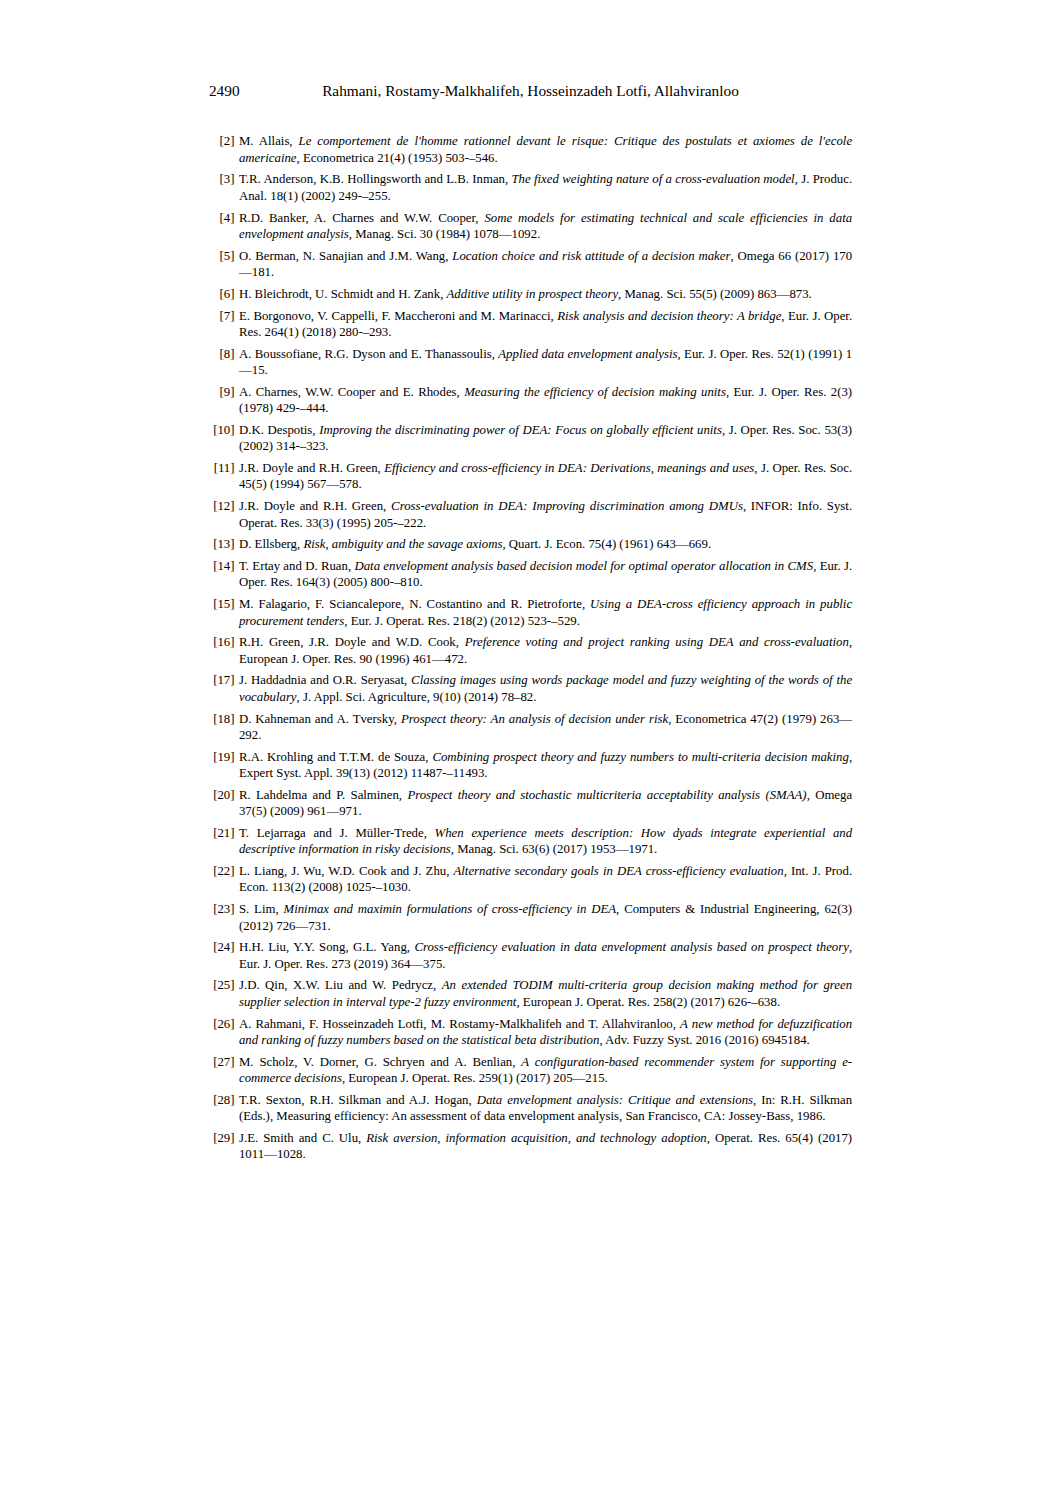2490 Rahmani, Rostamy-Malkhalifeh, Hosseinzadeh Lotfi, Allahviranloo
[2] M. Allais, Le comportement de l'homme rationnel devant le risque: Critique des postulats et axiomes de l'ecole americaine, Econometrica 21(4) (1953) 503-–546.
[3] T.R. Anderson, K.B. Hollingsworth and L.B. Inman, The fixed weighting nature of a cross-evaluation model, J. Produc. Anal. 18(1) (2002) 249-–255.
[4] R.D. Banker, A. Charnes and W.W. Cooper, Some models for estimating technical and scale efficiencies in data envelopment analysis, Manag. Sci. 30 (1984) 1078—1092.
[5] O. Berman, N. Sanajian and J.M. Wang, Location choice and risk attitude of a decision maker, Omega 66 (2017) 170—181.
[6] H. Bleichrodt, U. Schmidt and H. Zank, Additive utility in prospect theory, Manag. Sci. 55(5) (2009) 863—873.
[7] E. Borgonovo, V. Cappelli, F. Maccheroni and M. Marinacci, Risk analysis and decision theory: A bridge, Eur. J. Oper. Res. 264(1) (2018) 280-–293.
[8] A. Boussofiane, R.G. Dyson and E. Thanassoulis, Applied data envelopment analysis, Eur. J. Oper. Res. 52(1) (1991) 1—15.
[9] A. Charnes, W.W. Cooper and E. Rhodes, Measuring the efficiency of decision making units, Eur. J. Oper. Res. 2(3) (1978) 429-–444.
[10] D.K. Despotis, Improving the discriminating power of DEA: Focus on globally efficient units, J. Oper. Res. Soc. 53(3) (2002) 314-–323.
[11] J.R. Doyle and R.H. Green, Efficiency and cross-efficiency in DEA: Derivations, meanings and uses, J. Oper. Res. Soc. 45(5) (1994) 567—578.
[12] J.R. Doyle and R.H. Green, Cross-evaluation in DEA: Improving discrimination among DMUs, INFOR: Info. Syst. Operat. Res. 33(3) (1995) 205-–222.
[13] D. Ellsberg, Risk, ambiguity and the savage axioms, Quart. J. Econ. 75(4) (1961) 643—669.
[14] T. Ertay and D. Ruan, Data envelopment analysis based decision model for optimal operator allocation in CMS, Eur. J. Oper. Res. 164(3) (2005) 800-–810.
[15] M. Falagario, F. Sciancalepore, N. Costantino and R. Pietroforte, Using a DEA-cross efficiency approach in public procurement tenders, Eur. J. Operat. Res. 218(2) (2012) 523-–529.
[16] R.H. Green, J.R. Doyle and W.D. Cook, Preference voting and project ranking using DEA and cross-evaluation, European J. Oper. Res. 90 (1996) 461—472.
[17] J. Haddadnia and O.R. Seryasat, Classing images using words package model and fuzzy weighting of the words of the vocabulary, J. Appl. Sci. Agriculture, 9(10) (2014) 78–82.
[18] D. Kahneman and A. Tversky, Prospect theory: An analysis of decision under risk, Econometrica 47(2) (1979) 263—292.
[19] R.A. Krohling and T.T.M. de Souza, Combining prospect theory and fuzzy numbers to multi-criteria decision making, Expert Syst. Appl. 39(13) (2012) 11487-–11493.
[20] R. Lahdelma and P. Salminen, Prospect theory and stochastic multicriteria acceptability analysis (SMAA), Omega 37(5) (2009) 961—971.
[21] T. Lejarraga and J. Müller-Trede, When experience meets description: How dyads integrate experiential and descriptive information in risky decisions, Manag. Sci. 63(6) (2017) 1953—1971.
[22] L. Liang, J. Wu, W.D. Cook and J. Zhu, Alternative secondary goals in DEA cross-efficiency evaluation, Int. J. Prod. Econ. 113(2) (2008) 1025-–1030.
[23] S. Lim, Minimax and maximin formulations of cross-efficiency in DEA, Computers & Industrial Engineering, 62(3) (2012) 726—731.
[24] H.H. Liu, Y.Y. Song, G.L. Yang, Cross-efficiency evaluation in data envelopment analysis based on prospect theory, Eur. J. Oper. Res. 273 (2019) 364—375.
[25] J.D. Qin, X.W. Liu and W. Pedrycz, An extended TODIM multi-criteria group decision making method for green supplier selection in interval type-2 fuzzy environment, European J. Operat. Res. 258(2) (2017) 626-–638.
[26] A. Rahmani, F. Hosseinzadeh Lotfi, M. Rostamy-Malkhalifeh and T. Allahviranloo, A new method for defuzzification and ranking of fuzzy numbers based on the statistical beta distribution, Adv. Fuzzy Syst. 2016 (2016) 6945184.
[27] M. Scholz, V. Dorner, G. Schryen and A. Benlian, A configuration-based recommender system for supporting e-commerce decisions, European J. Operat. Res. 259(1) (2017) 205—215.
[28] T.R. Sexton, R.H. Silkman and A.J. Hogan, Data envelopment analysis: Critique and extensions, In: R.H. Silkman (Eds.), Measuring efficiency: An assessment of data envelopment analysis, San Francisco, CA: Jossey-Bass, 1986.
[29] J.E. Smith and C. Ulu, Risk aversion, information acquisition, and technology adoption, Operat. Res. 65(4) (2017) 1011—1028.